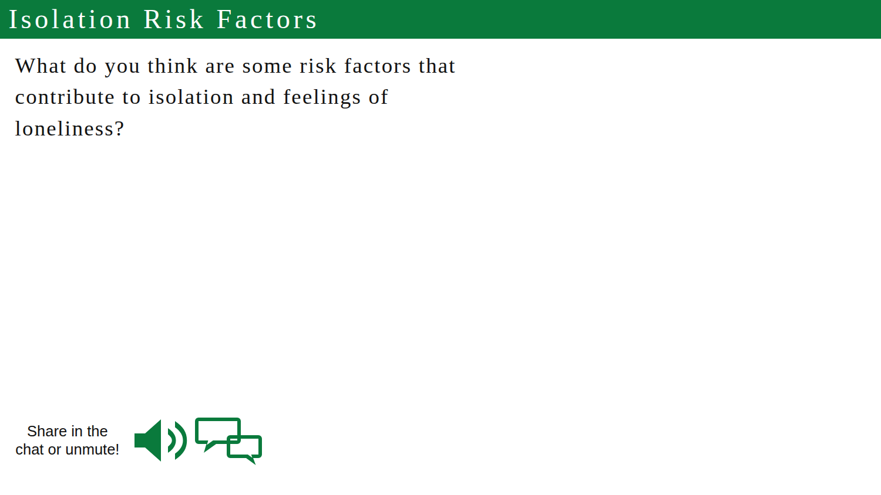Isolation Risk Factors
What do you think are some risk factors that contribute to isolation and feelings of loneliness?
Share in the chat or unmute!